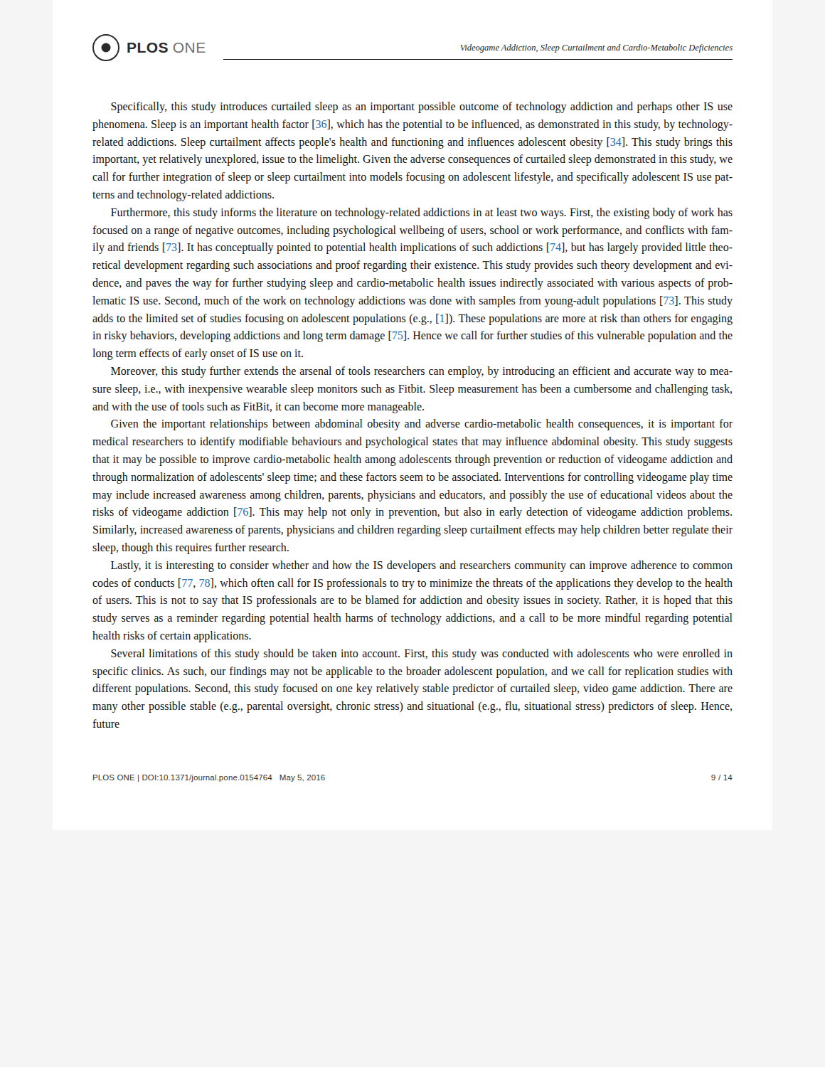PLOS ONE
Videogame Addiction, Sleep Curtailment and Cardio-Metabolic Deficiencies
Specifically, this study introduces curtailed sleep as an important possible outcome of technology addiction and perhaps other IS use phenomena. Sleep is an important health factor [36], which has the potential to be influenced, as demonstrated in this study, by technology-related addictions. Sleep curtailment affects people's health and functioning and influences adolescent obesity [34]. This study brings this important, yet relatively unexplored, issue to the limelight. Given the adverse consequences of curtailed sleep demonstrated in this study, we call for further integration of sleep or sleep curtailment into models focusing on adolescent lifestyle, and specifically adolescent IS use patterns and technology-related addictions.
Furthermore, this study informs the literature on technology-related addictions in at least two ways. First, the existing body of work has focused on a range of negative outcomes, including psychological wellbeing of users, school or work performance, and conflicts with family and friends [73]. It has conceptually pointed to potential health implications of such addictions [74], but has largely provided little theoretical development regarding such associations and proof regarding their existence. This study provides such theory development and evidence, and paves the way for further studying sleep and cardio-metabolic health issues indirectly associated with various aspects of problematic IS use. Second, much of the work on technology addictions was done with samples from young-adult populations [73]. This study adds to the limited set of studies focusing on adolescent populations (e.g., [1]). These populations are more at risk than others for engaging in risky behaviors, developing addictions and long term damage [75]. Hence we call for further studies of this vulnerable population and the long term effects of early onset of IS use on it.
Moreover, this study further extends the arsenal of tools researchers can employ, by introducing an efficient and accurate way to measure sleep, i.e., with inexpensive wearable sleep monitors such as Fitbit. Sleep measurement has been a cumbersome and challenging task, and with the use of tools such as FitBit, it can become more manageable.
Given the important relationships between abdominal obesity and adverse cardio-metabolic health consequences, it is important for medical researchers to identify modifiable behaviours and psychological states that may influence abdominal obesity. This study suggests that it may be possible to improve cardio-metabolic health among adolescents through prevention or reduction of videogame addiction and through normalization of adolescents' sleep time; and these factors seem to be associated. Interventions for controlling videogame play time may include increased awareness among children, parents, physicians and educators, and possibly the use of educational videos about the risks of videogame addiction [76]. This may help not only in prevention, but also in early detection of videogame addiction problems. Similarly, increased awareness of parents, physicians and children regarding sleep curtailment effects may help children better regulate their sleep, though this requires further research.
Lastly, it is interesting to consider whether and how the IS developers and researchers community can improve adherence to common codes of conducts [77, 78], which often call for IS professionals to try to minimize the threats of the applications they develop to the health of users. This is not to say that IS professionals are to be blamed for addiction and obesity issues in society. Rather, it is hoped that this study serves as a reminder regarding potential health harms of technology addictions, and a call to be more mindful regarding potential health risks of certain applications.
Several limitations of this study should be taken into account. First, this study was conducted with adolescents who were enrolled in specific clinics. As such, our findings may not be applicable to the broader adolescent population, and we call for replication studies with different populations. Second, this study focused on one key relatively stable predictor of curtailed sleep, video game addiction. There are many other possible stable (e.g., parental oversight, chronic stress) and situational (e.g., flu, situational stress) predictors of sleep. Hence, future
PLOS ONE | DOI:10.1371/journal.pone.0154764 May 5, 2016
9 / 14